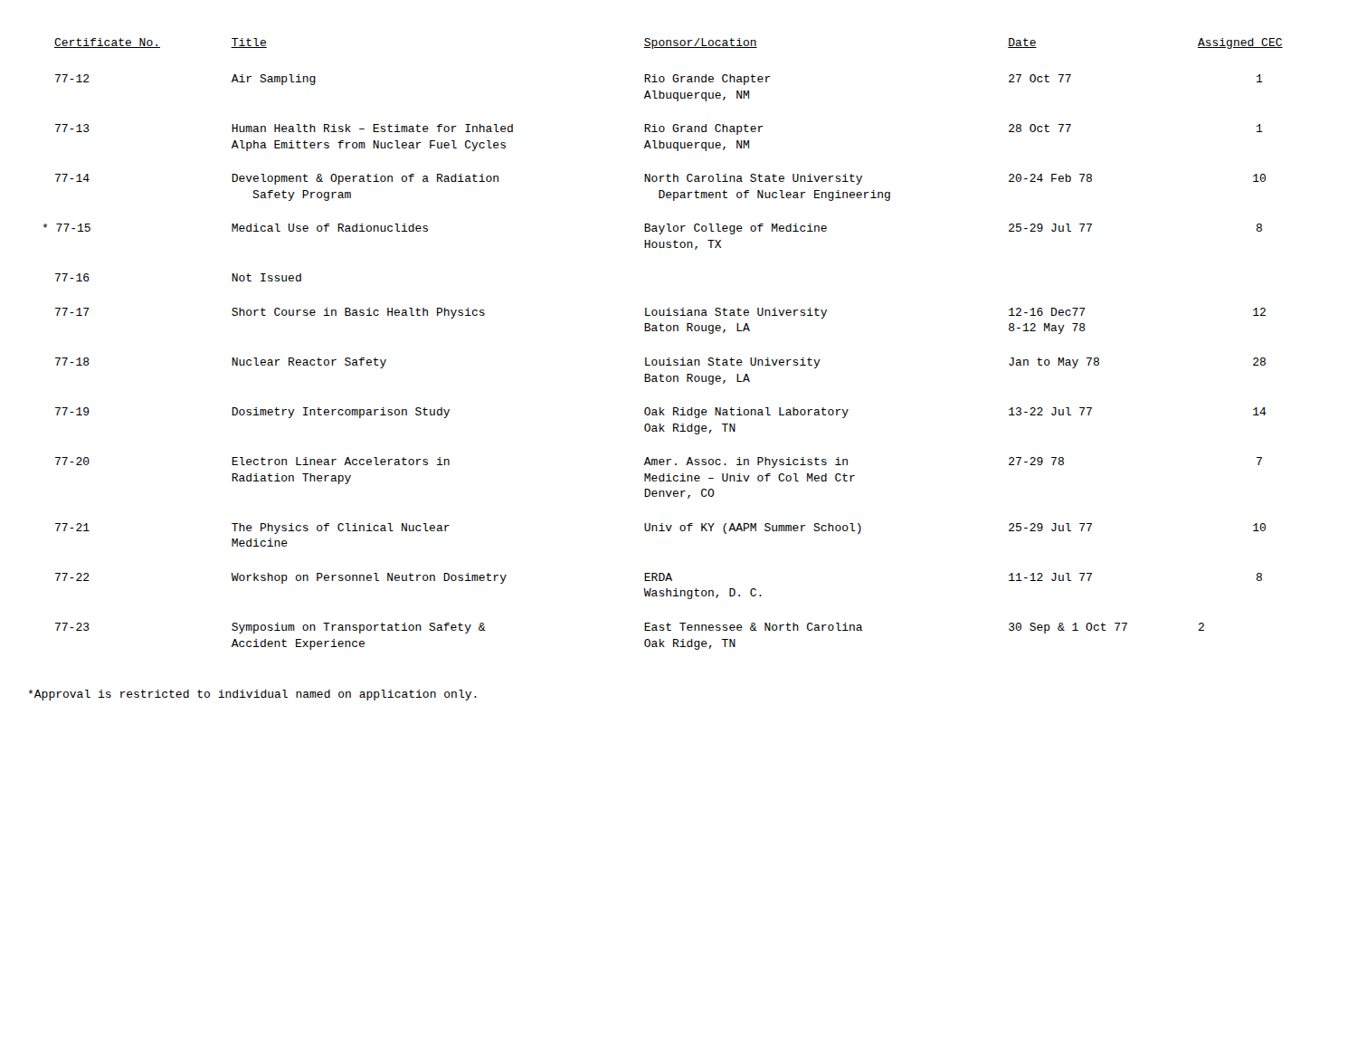| Certificate No. | Title | Sponsor/Location | Date | Assigned CEC |
| --- | --- | --- | --- | --- |
| 77-12 | Air Sampling | Rio Grande Chapter Albuquerque, NM | 27 Oct 77 | 1 |
| 77-13 | Human Health Risk – Estimate for Inhaled Alpha Emitters from Nuclear Fuel Cycles | Rio Grand Chapter Albuquerque, NM | 28 Oct 77 | 1 |
| 77-14 | Development & Operation of a Radiation Safety Program | North Carolina State University Department of Nuclear Engineering | 20-24 Feb 78 | 10 |
| * 77-15 | Medical Use of Radionuclides | Baylor College of Medicine Houston, TX | 25-29 Jul 77 | 8 |
| 77-16 | Not Issued | | | |
| 77-17 | Short Course in Basic Health Physics | Louisiana State University Baton Rouge, LA | 12-16 Dec77 8-12 May 78 | 12 |
| 77-18 | Nuclear Reactor Safety | Louisian State University Baton Rouge, LA | Jan to May 78 | 28 |
| 77-19 | Dosimetry Intercomparison Study | Oak Ridge National Laboratory Oak Ridge, TN | 13-22 Jul 77 | 14 |
| 77-20 | Electron Linear Accelerators in Radiation Therapy | Amer. Assoc. in Physicists in Medicine – Univ of Col Med Ctr Denver, CO | 27-29 78 | 7 |
| 77-21 | The Physics of Clinical Nuclear Medicine | Univ of KY (AAPM Summer School) | 25-29 Jul 77 | 10 |
| 77-22 | Workshop on Personnel Neutron Dosimetry | ERDA Washington, D. C. | 11-12 Jul 77 | 8 |
| 77-23 | Symposium on Transportation Safety & Accident Experience | East Tennessee & North Carolina Oak Ridge, TN | 30 Sep & 1 Oct 77 | 2 |
*Approval is restricted to individual named on application only.